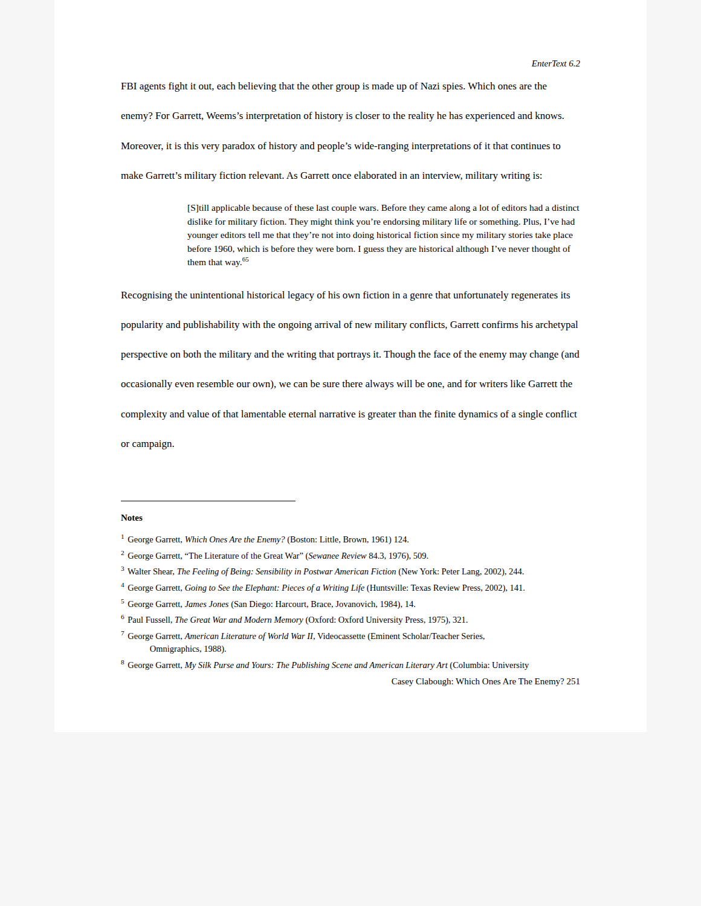EnterText 6.2
FBI agents fight it out, each believing that the other group is made up of Nazi spies. Which ones are the enemy? For Garrett, Weems’s interpretation of history is closer to the reality he has experienced and knows. Moreover, it is this very paradox of history and people’s wide-ranging interpretations of it that continues to make Garrett’s military fiction relevant. As Garrett once elaborated in an interview, military writing is:
[S]till applicable because of these last couple wars. Before they came along a lot of editors had a distinct dislike for military fiction. They might think you’re endorsing military life or something. Plus, I’ve had younger editors tell me that they’re not into doing historical fiction since my military stories take place before 1960, which is before they were born. I guess they are historical although I’ve never thought of them that way.65
Recognising the unintentional historical legacy of his own fiction in a genre that unfortunately regenerates its popularity and publishability with the ongoing arrival of new military conflicts, Garrett confirms his archetypal perspective on both the military and the writing that portrays it. Though the face of the enemy may change (and occasionally even resemble our own), we can be sure there always will be one, and for writers like Garrett the complexity and value of that lamentable eternal narrative is greater than the finite dynamics of a single conflict or campaign.
Notes
1 George Garrett, Which Ones Are the Enemy? (Boston: Little, Brown, 1961) 124.
2 George Garrett, “The Literature of the Great War” (Sewanee Review 84.3, 1976), 509.
3 Walter Shear, The Feeling of Being: Sensibility in Postwar American Fiction (New York: Peter Lang, 2002), 244.
4 George Garrett, Going to See the Elephant: Pieces of a Writing Life (Huntsville: Texas Review Press, 2002), 141.
5 George Garrett, James Jones (San Diego: Harcourt, Brace, Jovanovich, 1984), 14.
6 Paul Fussell, The Great War and Modern Memory (Oxford: Oxford University Press, 1975), 321.
7 George Garrett, American Literature of World War II, Videocassette (Eminent Scholar/Teacher Series,Omnigraphics, 1988).
8 George Garrett, My Silk Purse and Yours: The Publishing Scene and American Literary Art (Columbia: University
Casey Clabough: Which Ones Are The Enemy? 251